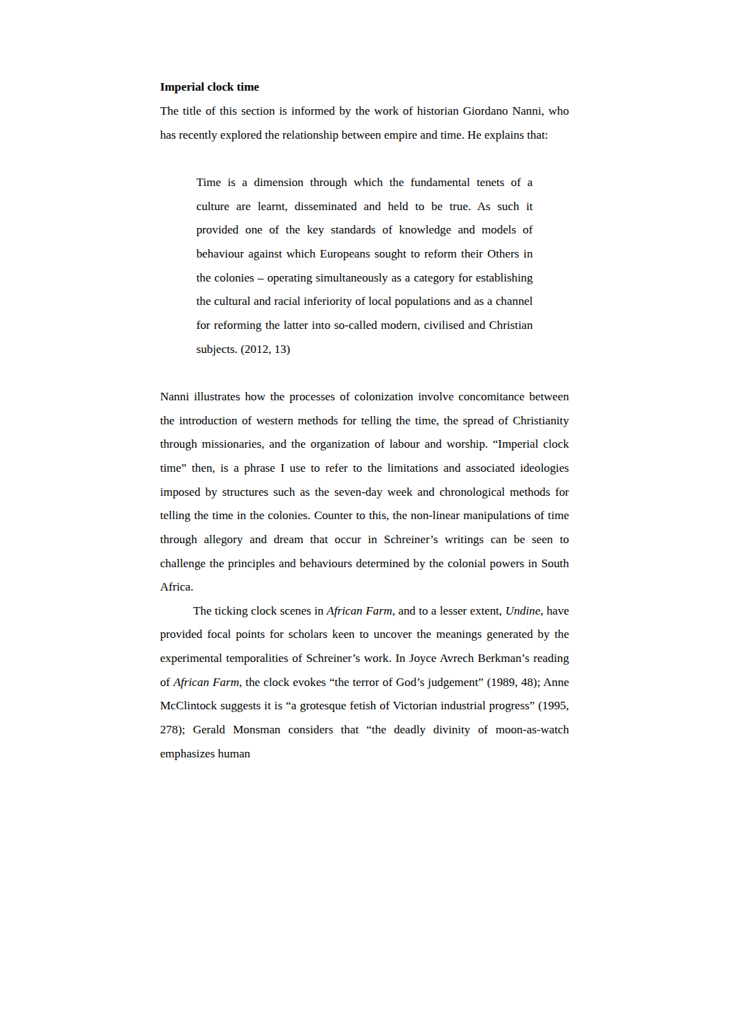Imperial clock time
The title of this section is informed by the work of historian Giordano Nanni, who has recently explored the relationship between empire and time. He explains that:
Time is a dimension through which the fundamental tenets of a culture are learnt, disseminated and held to be true. As such it provided one of the key standards of knowledge and models of behaviour against which Europeans sought to reform their Others in the colonies – operating simultaneously as a category for establishing the cultural and racial inferiority of local populations and as a channel for reforming the latter into so-called modern, civilised and Christian subjects. (2012, 13)
Nanni illustrates how the processes of colonization involve concomitance between the introduction of western methods for telling the time, the spread of Christianity through missionaries, and the organization of labour and worship. “Imperial clock time” then, is a phrase I use to refer to the limitations and associated ideologies imposed by structures such as the seven-day week and chronological methods for telling the time in the colonies. Counter to this, the non-linear manipulations of time through allegory and dream that occur in Schreiner’s writings can be seen to challenge the principles and behaviours determined by the colonial powers in South Africa.
The ticking clock scenes in African Farm, and to a lesser extent, Undine, have provided focal points for scholars keen to uncover the meanings generated by the experimental temporalities of Schreiner’s work. In Joyce Avrech Berkman’s reading of African Farm, the clock evokes “the terror of God’s judgement” (1989, 48); Anne McClintock suggests it is “a grotesque fetish of Victorian industrial progress” (1995, 278); Gerald Monsman considers that “the deadly divinity of moon-as-watch emphasizes human